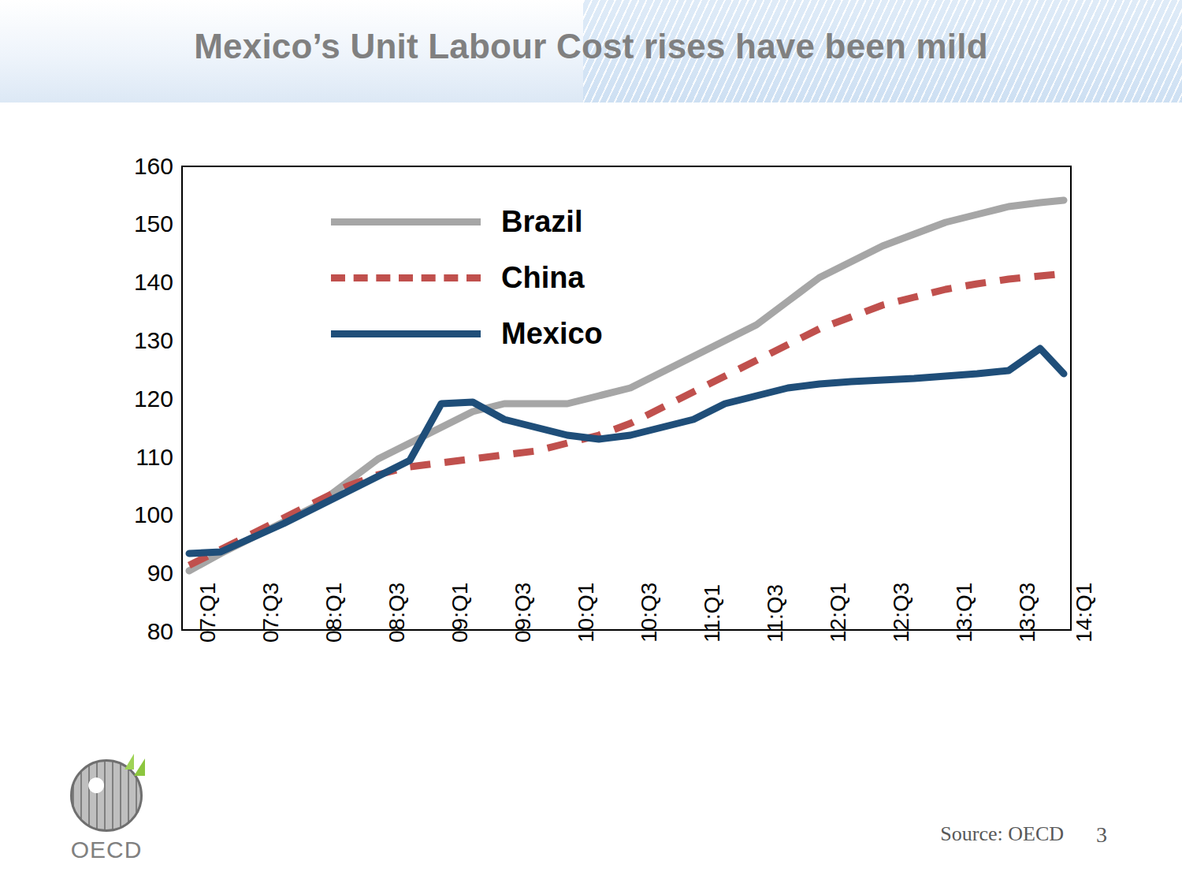Mexico’s Unit Labour Cost rises have been mild
160
150
140
130
120
110
100
90
80
Brazil
China
Mexico
07:Q1
07:Q3
08:Q1
08:Q3
09:Q1
09:Q3
10:Q1
10:Q3
11:Q1
11:Q3
12:Q1
12:Q3
13:Q1
13:Q3
14:Q1
Source: OECD
3
OECD